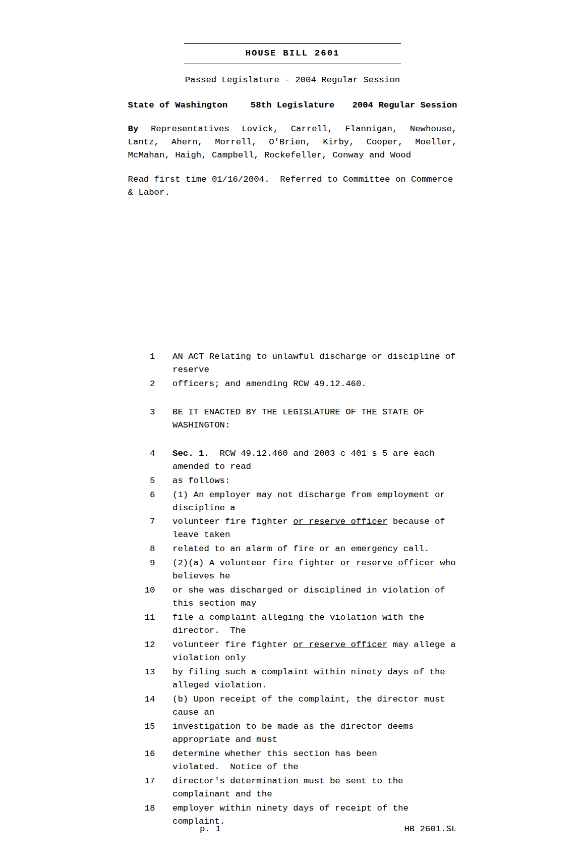HOUSE BILL 2601
Passed Legislature - 2004 Regular Session
| State of Washington | 58th Legislature | 2004 Regular Session |
By Representatives Lovick, Carrell, Flannigan, Newhouse, Lantz, Ahern, Morrell, O'Brien, Kirby, Cooper, Moeller, McMahan, Haigh, Campbell, Rockefeller, Conway and Wood
Read first time 01/16/2004. Referred to Committee on Commerce & Labor.
| 1 | AN ACT Relating to unlawful discharge or discipline of reserve |
| 2 | officers; and amending RCW 49.12.460. |
| 3 | BE IT ENACTED BY THE LEGISLATURE OF THE STATE OF WASHINGTON: |
| 4 | Sec. 1. RCW 49.12.460 and 2003 c 401 s 5 are each amended to read |
| 5 | as follows: |
| 6 | (1) An employer may not discharge from employment or discipline a |
| 7 | volunteer fire fighter or reserve officer because of leave taken |
| 8 | related to an alarm of fire or an emergency call. |
| 9 | (2)(a) A volunteer fire fighter or reserve officer who believes he |
| 10 | or she was discharged or disciplined in violation of this section may |
| 11 | file a complaint alleging the violation with the director. The |
| 12 | volunteer fire fighter or reserve officer may allege a violation only |
| 13 | by filing such a complaint within ninety days of the alleged violation. |
| 14 | (b) Upon receipt of the complaint, the director must cause an |
| 15 | investigation to be made as the director deems appropriate and must |
| 16 | determine whether this section has been violated. Notice of the |
| 17 | director's determination must be sent to the complainant and the |
| 18 | employer within ninety days of receipt of the complaint. |
| p. 1 | HB 2601.SL |